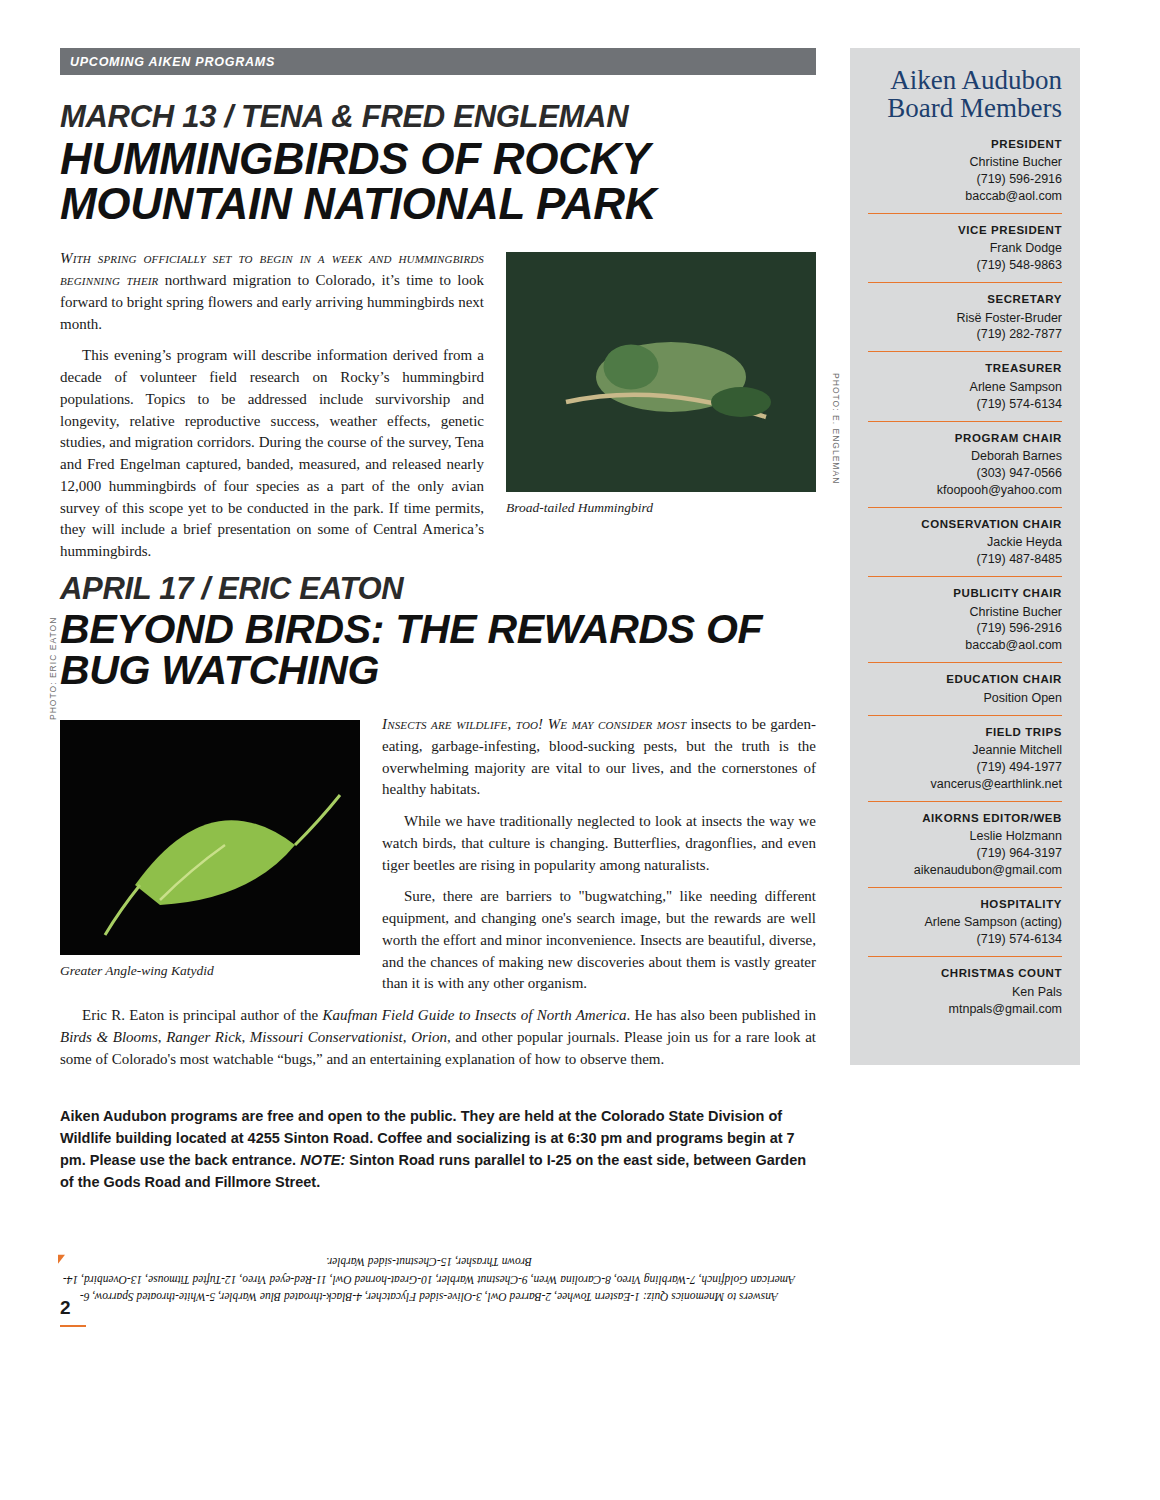Upcoming Aiken Programs
MARCH 13 / TENA & FRED ENGLEMAN HUMMINGBIRDS OF ROCKY MOUNTAIN NATIONAL PARK
Photo: E. Engleman
Broad-tailed Hummingbird
With spring officially set to begin in a week and hummingbirds beginning their northward migration to Colorado, it’s time to look forward to bright spring flowers and early arriving hummingbirds next month.
This evening’s program will describe information derived from a decade of volunteer field research on Rocky’s hummingbird populations. Topics to be addressed include survivorship and longevity, relative reproductive success, weather effects, genetic studies, and migration corridors. During the course of the survey, Tena and Fred Engelman captured, banded, measured, and released nearly 12,000 hummingbirds of four species as a part of the only avian survey of this scope yet to be conducted in the park. If time permits, they will include a brief presentation on some of Central America’s hummingbirds.
APRIL 17 / ERIC EATON BEYOND BIRDS: THE REWARDS OF BUG WATCHING
Photo: Eric Eaton
Greater Angle-wing Katydid
Insects are wildlife, too! We may consider most insects to be garden-eating, garbage-infesting, blood-sucking pests, but the truth is the overwhelming majority are vital to our lives, and the cornerstones of healthy habitats.
While we have traditionally neglected to look at insects the way we watch birds, that culture is changing. Butterflies, dragonflies, and even tiger beetles are rising in popularity among naturalists.
Sure, there are barriers to "bugwatching," like needing different equipment, and changing one's search image, but the rewards are well worth the effort and minor inconvenience. Insects are beautiful, diverse, and the chances of making new discoveries about them is vastly greater than it is with any other organism.
Eric R. Eaton is principal author of the Kaufman Field Guide to Insects of North America. He has also been published in Birds & Blooms, Ranger Rick, Missouri Conservationist, Orion, and other popular journals. Please join us for a rare look at some of Colorado's most watchable “bugs,” and an entertaining explanation of how to observe them.
Aiken Audubon programs are free and open to the public. They are held at the Colorado State Division of Wildlife building located at 4255 Sinton Road. Coffee and socializing is at 6:30 pm and programs begin at 7 pm. Please use the back entrance. NOTE: Sinton Road runs parallel to I-25 on the east side, between Garden of the Gods Road and Fillmore Street.
Answers to Mnemonics Quiz: 1-Eastern Towhee, 2-Barred Owl, 3-Olive-sided Flycatcher, 4-Black-throated Blue Warbler, 5-White-throated Sparrow, 6-American Goldfinch, 7-Warbling Vireo, 8-Carolina Wren, 9-Chestnut Warbler, 10-Great-horned Owl, 11-Red-eyed Vireo, 12-Tufted Titmouse, 13-Ovenbird, 14-Brown Thrasher, 15-Chestnut-sided Warbler.
2
Aiken Audubon
Board Members
President
Christine Bucher (719) 596-2916 baccab@aol.com
Vice President
Frank Dodge (719) 548-9863
Secretary
Risë Foster-Bruder (719) 282-7877
Treasurer
Arlene Sampson (719) 574-6134
Program Chair
Deborah Barnes (303) 947-0566 kfoopooh@yahoo.com
Conservation Chair
Jackie Heyda (719) 487-8485
Publicity Chair
Christine Bucher (719) 596-2916 baccab@aol.com
Education Chair
Position Open
Field Trips
Jeannie Mitchell (719) 494-1977 vancerus@earthlink.net
Aikorns Editor/Web
Leslie Holzmann (719) 964-3197 aikenaudubon@gmail.com
Hospitality
Arlene Sampson (acting) (719) 574-6134
Christmas Count
Ken Pals mtnpals@gmail.com